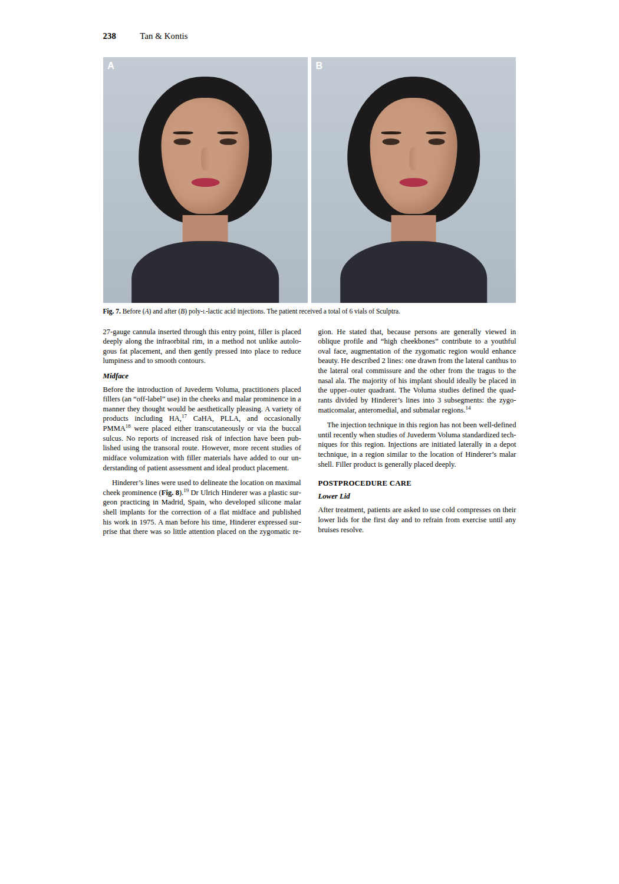238 Tan & Kontis
A
B
Fig. 7. Before (A) and after (B) poly-l-lactic acid injections. The patient received a total of 6 vials of Sculptra.
27-gauge cannula inserted through this entry point, filler is placed deeply along the infraorbital rim, in a method not unlike autologous fat placement, and then gently pressed into place to reduce lumpiness and to smooth contours.
Midface
Before the introduction of Juvederm Voluma, practitioners placed fillers (an “off-label” use) in the cheeks and malar prominence in a manner they thought would be aesthetically pleasing. A variety of products including HA,17 CaHA, PLLA, and occasionally PMMA18 were placed either transcutaneously or via the buccal sulcus. No reports of increased risk of infection have been published using the transoral route. However, more recent studies of midface volumization with filler materials have added to our understanding of patient assessment and ideal product placement.
Hinderer’s lines were used to delineate the location on maximal cheek prominence (Fig. 8).19 Dr Ulrich Hinderer was a plastic surgeon practicing in Madrid, Spain, who developed silicone malar shell implants for the correction of a flat midface and published his work in 1975. A man before his time, Hinderer expressed surprise that there was so little attention placed on the zygomatic region. He stated that, because persons are generally viewed in oblique profile and “high cheekbones” contribute to a youthful oval face, augmentation of the zygomatic region would enhance beauty. He described 2 lines: one drawn from the lateral canthus to the lateral oral commissure and the other from the tragus to the nasal ala. The majority of his implant should ideally be placed in the upper–outer quadrant. The Voluma studies defined the quadrants divided by Hinderer’s lines into 3 subsegments: the zygomaticomalar, anteromedial, and submalar regions.14
The injection technique in this region has not been well-defined until recently when studies of Juvederm Voluma standardized techniques for this region. Injections are initiated laterally in a depot technique, in a region similar to the location of Hinderer’s malar shell. Filler product is generally placed deeply.
Postprocedure Care
Lower Lid
After treatment, patients are asked to use cold compresses on their lower lids for the first day and to refrain from exercise until any bruises resolve.